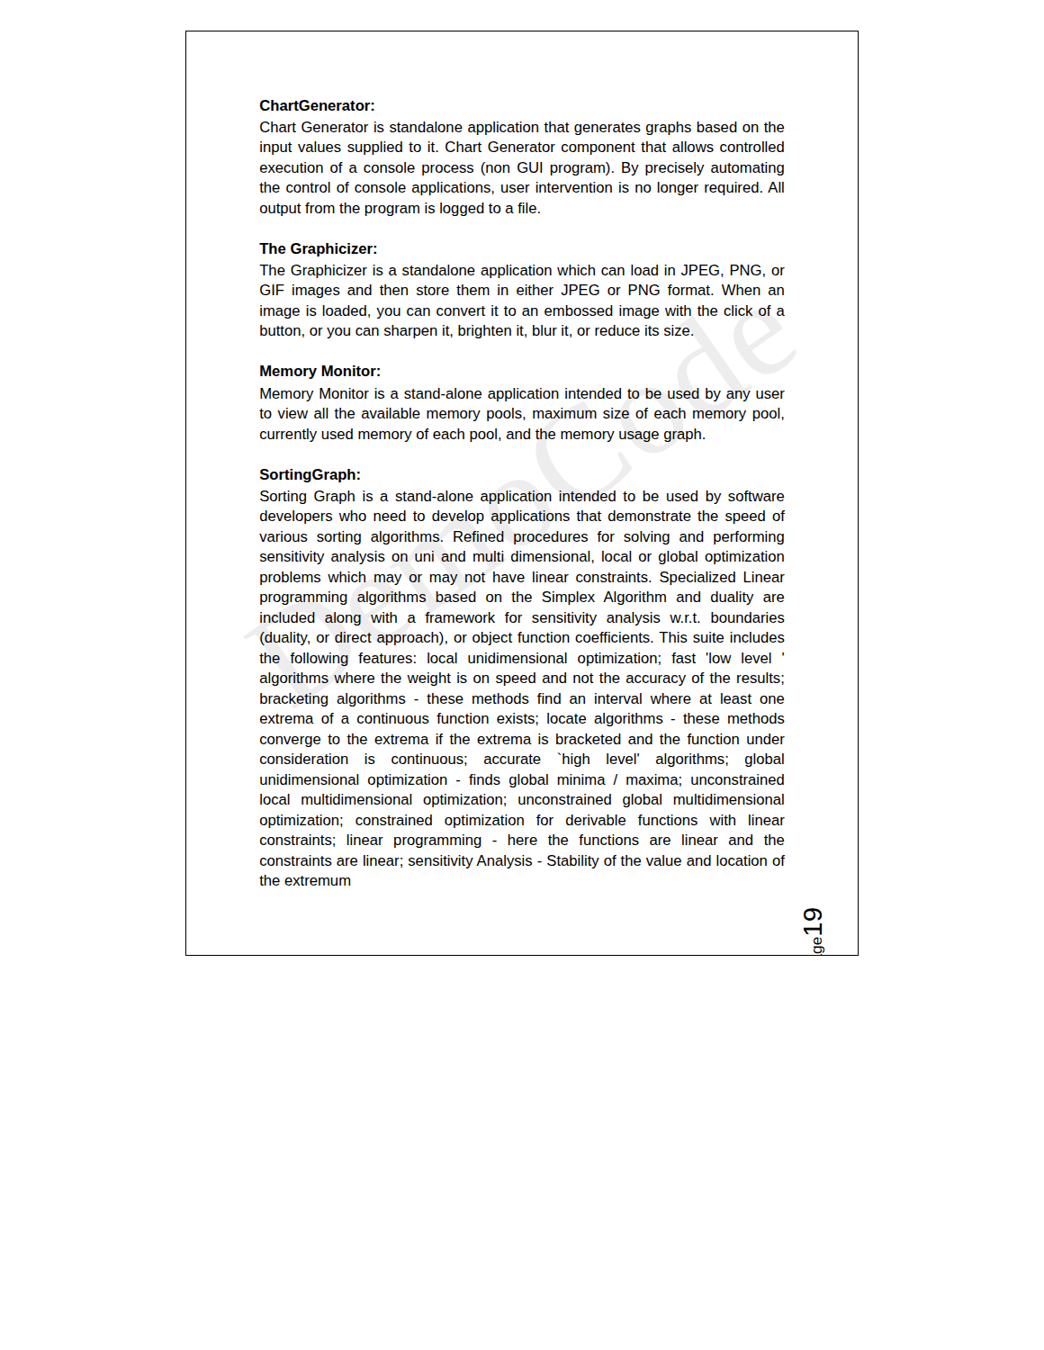DemoCode
ChartGenerator:
Chart Generator is standalone application that generates graphs based on the input values supplied to it. Chart Generator component that allows controlled execution of a console process (non GUI program). By precisely automating the control of console applications, user intervention is no longer required. All output from the program is logged to a file.
The Graphicizer:
The Graphicizer is a standalone application which can load in JPEG, PNG, or GIF images and then store them in either JPEG or PNG format. When an image is loaded, you can convert it to an embossed image with the click of a button, or you can sharpen it, brighten it, blur it, or reduce its size.
Memory Monitor:
Memory Monitor is a stand-alone application intended to be used by any user to view all the available memory pools, maximum size of each memory pool, currently used memory of each pool, and the memory usage graph.
SortingGraph:
Sorting Graph is a stand-alone application intended to be used by software developers who need to develop applications that demonstrate the speed of various sorting algorithms. Refined procedures for solving and performing sensitivity analysis on uni and multi dimensional, local or global optimization problems which may or may not have linear constraints. Specialized Linear programming algorithms based on the Simplex Algorithm and duality are included along with a framework for sensitivity analysis w.r.t. boundaries (duality, or direct approach), or object function coefficients. This suite includes the following features: local unidimensional optimization; fast 'low level ' algorithms where the weight is on speed and not the accuracy of the results; bracketing algorithms - these methods find an interval where at least one extrema of a continuous function exists; locate algorithms - these methods converge to the extrema if the extrema is bracketed and the function under consideration is continuous; accurate `high level' algorithms; global unidimensional optimization - finds global minima / maxima; unconstrained local multidimensional optimization; unconstrained global multidimensional optimization; constrained optimization for derivable functions with linear constraints; linear programming - here the functions are linear and the constraints are linear; sensitivity Analysis - Stability of the value and location of the extremum
Page19